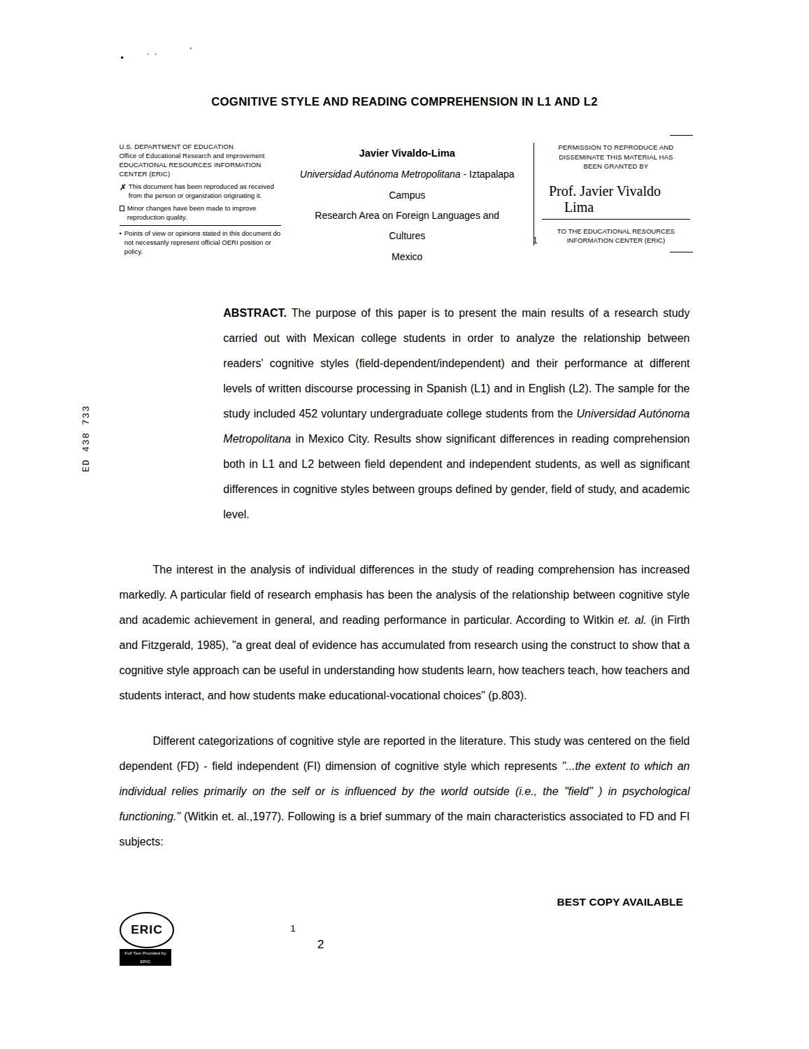• ʻ ʻ ʼ
COGNITIVE STYLE AND READING COMPREHENSION IN L1 AND L2
U.S. DEPARTMENT OF EDUCATION
Office of Educational Research and Improvement
EDUCATIONAL RESOURCES INFORMATION
CENTER (ERIC)
✗ This document has been reproduced as received from the person or organization originating it.
Minor changes have been made to improve reproduction quality.
• Points of view or opinions stated in this document do not necessarily represent official OERI position or policy.
Javier Vivaldo-Lima
Universidad Autónoma Metropolitana - Iztapalapa Campus
Research Area on Foreign Languages and Cultures
Mexico
PERMISSION TO REPRODUCE AND
DISSEMINATE THIS MATERIAL HAS
BEEN GRANTED BY
Prof. Javier Vivaldo Lima
TO THE EDUCATIONAL RESOURCES
INFORMATION CENTER (ERIC)
1
ED 438 733
ABSTRACT. The purpose of this paper is to present the main results of a research study carried out with Mexican college students in order to analyze the relationship between readers' cognitive styles (field-dependent/independent) and their performance at different levels of written discourse processing in Spanish (L1) and in English (L2). The sample for the study included 452 voluntary undergraduate college students from the Universidad Autónoma Metropolitana in Mexico City. Results show significant differences in reading comprehension both in L1 and L2 between field dependent and independent students, as well as significant differences in cognitive styles between groups defined by gender, field of study, and academic level.
The interest in the analysis of individual differences in the study of reading comprehension has increased markedly. A particular field of research emphasis has been the analysis of the relationship between cognitive style and academic achievement in general, and reading performance in particular. According to Witkin et. al. (in Firth and Fitzgerald, 1985), "a great deal of evidence has accumulated from research using the construct to show that a cognitive style approach can be useful in understanding how students learn, how teachers teach, how teachers and students interact, and how students make educational-vocational choices" (p.803).
Different categorizations of cognitive style are reported in the literature. This study was centered on the field dependent (FD) - field independent (FI) dimension of cognitive style which represents "...the extent to which an individual relies primarily on the self or is influenced by the world outside (i.e., the "field" ) in psychological functioning." (Witkin et. al.,1977). Following is a brief summary of the main characteristics associated to FD and FI subjects:
ERIC
Full Text Provided by ERIC
1
2
BEST COPY AVAILABLE